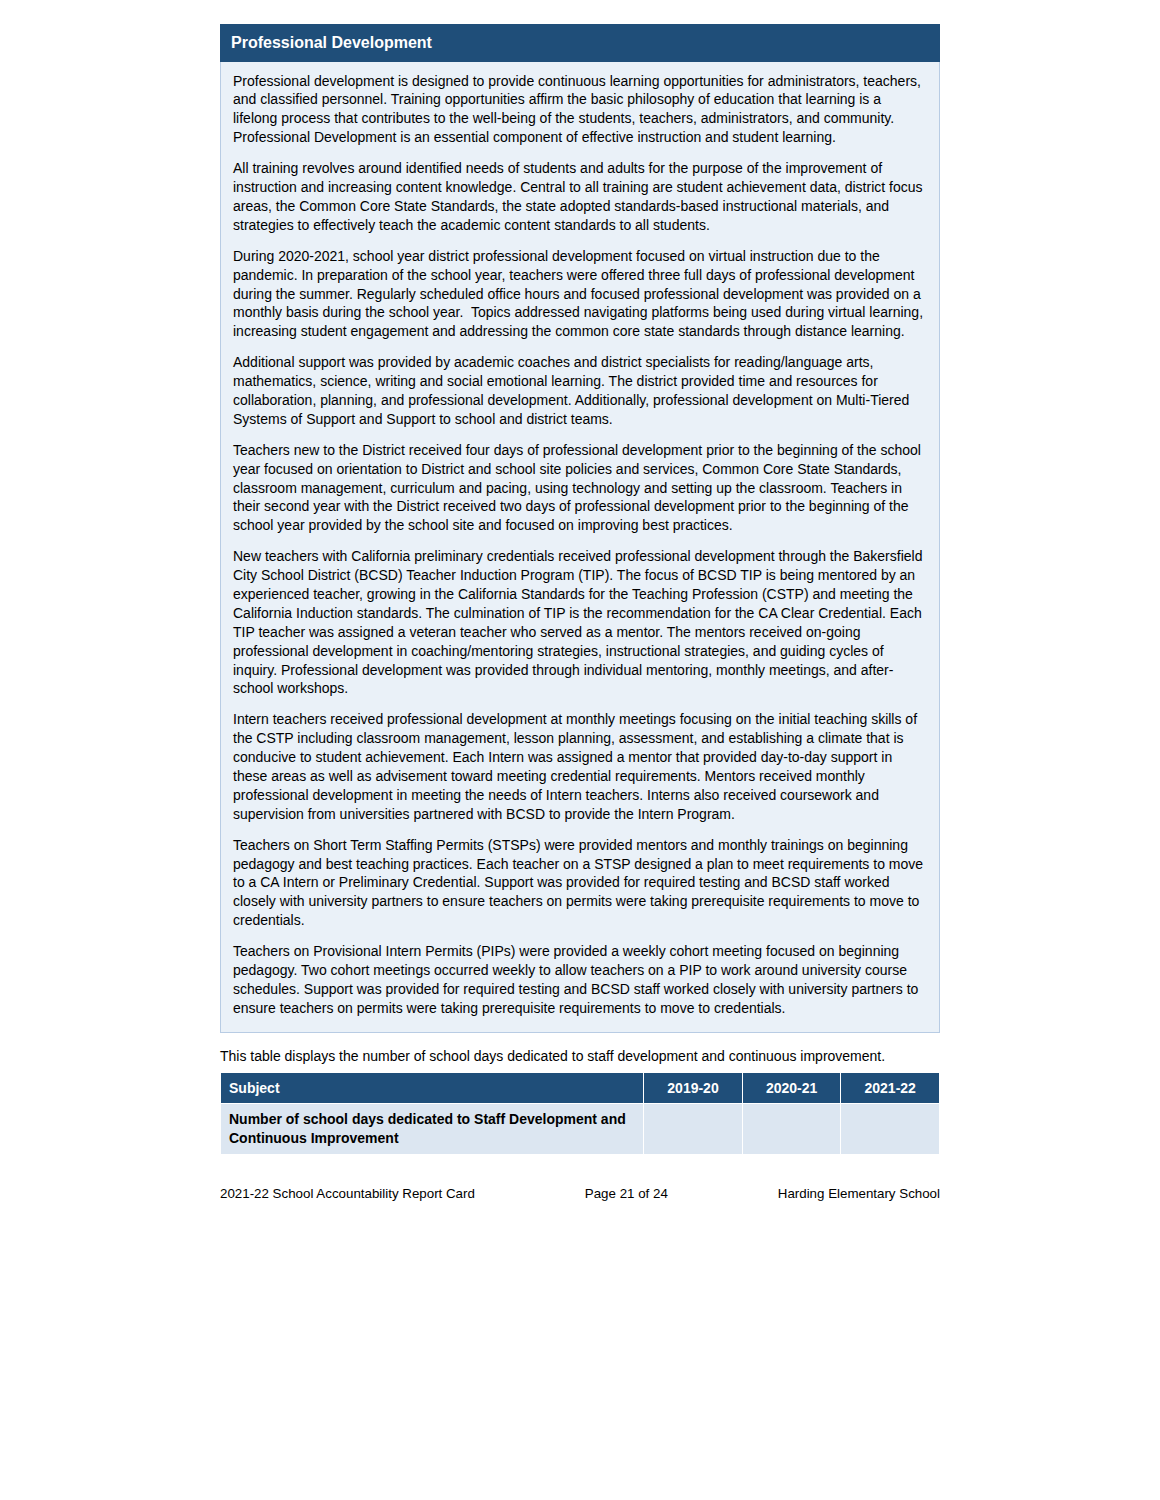Professional Development
Professional development is designed to provide continuous learning opportunities for administrators, teachers, and classified personnel. Training opportunities affirm the basic philosophy of education that learning is a lifelong process that contributes to the well-being of the students, teachers, administrators, and community. Professional Development is an essential component of effective instruction and student learning.
All training revolves around identified needs of students and adults for the purpose of the improvement of instruction and increasing content knowledge. Central to all training are student achievement data, district focus areas, the Common Core State Standards, the state adopted standards-based instructional materials, and strategies to effectively teach the academic content standards to all students.
During 2020-2021, school year district professional development focused on virtual instruction due to the pandemic. In preparation of the school year, teachers were offered three full days of professional development during the summer. Regularly scheduled office hours and focused professional development was provided on a monthly basis during the school year. Topics addressed navigating platforms being used during virtual learning, increasing student engagement and addressing the common core state standards through distance learning.
Additional support was provided by academic coaches and district specialists for reading/language arts, mathematics, science, writing and social emotional learning. The district provided time and resources for collaboration, planning, and professional development. Additionally, professional development on Multi-Tiered Systems of Support and Support to school and district teams.
Teachers new to the District received four days of professional development prior to the beginning of the school year focused on orientation to District and school site policies and services, Common Core State Standards, classroom management, curriculum and pacing, using technology and setting up the classroom. Teachers in their second year with the District received two days of professional development prior to the beginning of the school year provided by the school site and focused on improving best practices.
New teachers with California preliminary credentials received professional development through the Bakersfield City School District (BCSD) Teacher Induction Program (TIP). The focus of BCSD TIP is being mentored by an experienced teacher, growing in the California Standards for the Teaching Profession (CSTP) and meeting the California Induction standards. The culmination of TIP is the recommendation for the CA Clear Credential. Each TIP teacher was assigned a veteran teacher who served as a mentor. The mentors received on-going professional development in coaching/mentoring strategies, instructional strategies, and guiding cycles of inquiry. Professional development was provided through individual mentoring, monthly meetings, and after-school workshops.
Intern teachers received professional development at monthly meetings focusing on the initial teaching skills of the CSTP including classroom management, lesson planning, assessment, and establishing a climate that is conducive to student achievement. Each Intern was assigned a mentor that provided day-to-day support in these areas as well as advisement toward meeting credential requirements. Mentors received monthly professional development in meeting the needs of Intern teachers. Interns also received coursework and supervision from universities partnered with BCSD to provide the Intern Program.
Teachers on Short Term Staffing Permits (STSPs) were provided mentors and monthly trainings on beginning pedagogy and best teaching practices. Each teacher on a STSP designed a plan to meet requirements to move to a CA Intern or Preliminary Credential. Support was provided for required testing and BCSD staff worked closely with university partners to ensure teachers on permits were taking prerequisite requirements to move to credentials.
Teachers on Provisional Intern Permits (PIPs) were provided a weekly cohort meeting focused on beginning pedagogy. Two cohort meetings occurred weekly to allow teachers on a PIP to work around university course schedules. Support was provided for required testing and BCSD staff worked closely with university partners to ensure teachers on permits were taking prerequisite requirements to move to credentials.
This table displays the number of school days dedicated to staff development and continuous improvement.
| Subject | 2019-20 | 2020-21 | 2021-22 |
| --- | --- | --- | --- |
| Number of school days dedicated to Staff Development and Continuous Improvement | | | |
2021-22 School Accountability Report Card
Page 21 of 24
Harding Elementary School